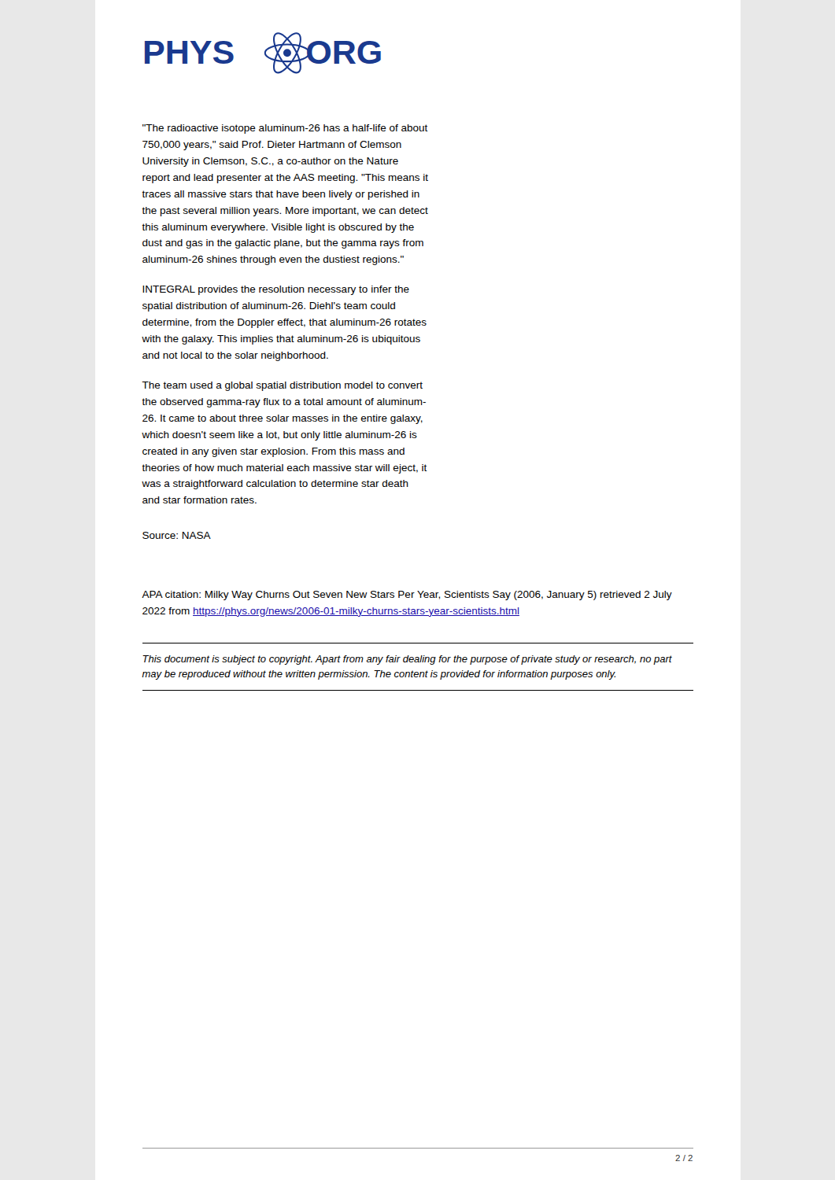"The radioactive isotope aluminum-26 has a half-life of about 750,000 years," said Prof. Dieter Hartmann of Clemson University in Clemson, S.C., a co-author on the Nature report and lead presenter at the AAS meeting. "This means it traces all massive stars that have been lively or perished in the past several million years. More important, we can detect this aluminum everywhere. Visible light is obscured by the dust and gas in the galactic plane, but the gamma rays from aluminum-26 shines through even the dustiest regions."
INTEGRAL provides the resolution necessary to infer the spatial distribution of aluminum-26. Diehl's team could determine, from the Doppler effect, that aluminum-26 rotates with the galaxy. This implies that aluminum-26 is ubiquitous and not local to the solar neighborhood.
The team used a global spatial distribution model to convert the observed gamma-ray flux to a total amount of aluminum-26. It came to about three solar masses in the entire galaxy, which doesn't seem like a lot, but only little aluminum-26 is created in any given star explosion. From this mass and theories of how much material each massive star will eject, it was a straightforward calculation to determine star death and star formation rates.
Source: NASA
APA citation: Milky Way Churns Out Seven New Stars Per Year, Scientists Say (2006, January 5) retrieved 2 July 2022 from https://phys.org/news/2006-01-milky-churns-stars-year-scientists.html
This document is subject to copyright. Apart from any fair dealing for the purpose of private study or research, no part may be reproduced without the written permission. The content is provided for information purposes only.
2 / 2